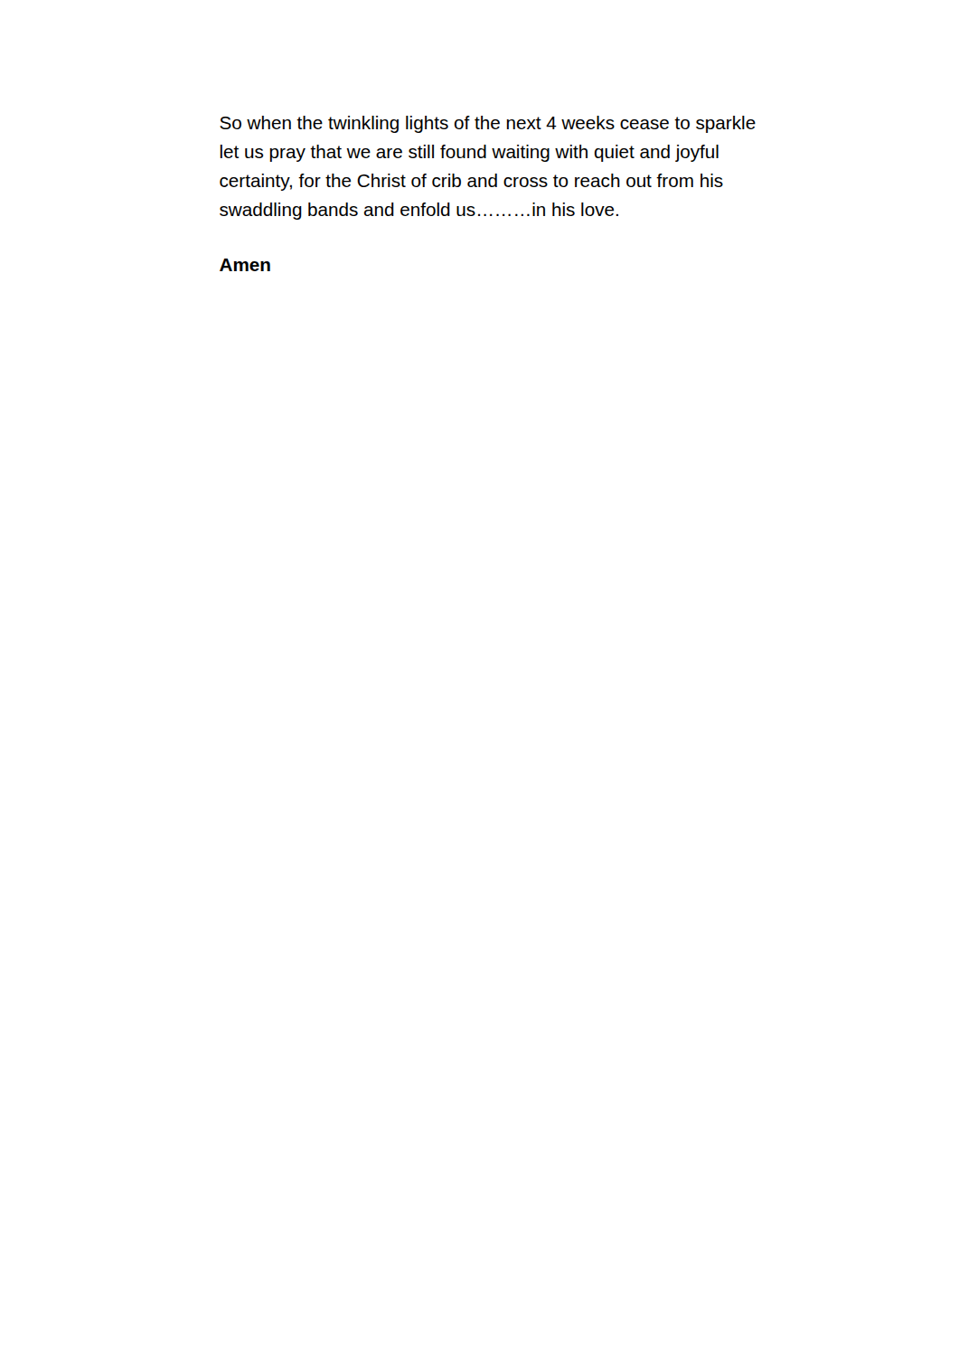So when the twinkling lights of the next 4 weeks cease to sparkle let us pray that we are still found waiting with quiet and joyful certainty, for the Christ of crib and cross to reach out from his swaddling bands and enfold us………in his love.
Amen